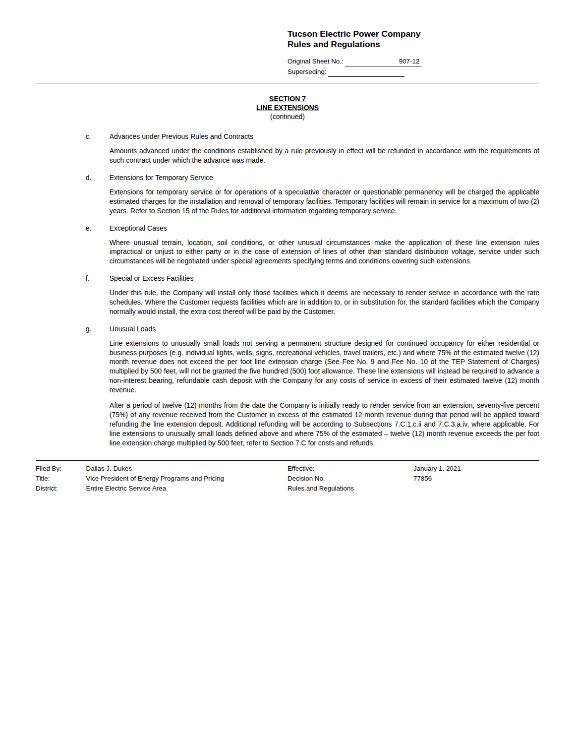TEP
Tucson Electric Power
Tucson Electric Power Company
Rules and Regulations
Original Sheet No.: 907-12
Superseding:
SECTION 7 LINE EXTENSIONS (continued)
c. Advances under Previous Rules and Contracts
Amounts advanced under the conditions established by a rule previously in effect will be refunded in accordance with the requirements of such contract under which the advance was made.
d. Extensions for Temporary Service
Extensions for temporary service or for operations of a speculative character or questionable permanency will be charged the applicable estimated charges for the installation and removal of temporary facilities. Temporary facilities will remain in service for a maximum of two (2) years. Refer to Section 15 of the Rules for additional information regarding temporary service.
e. Exceptional Cases
Where unusual terrain, location, soil conditions, or other unusual circumstances make the application of these line extension rules impractical or unjust to either party or in the case of extension of lines of other than standard distribution voltage, service under such circumstances will be negotiated under special agreements specifying terms and conditions covering such extensions.
f. Special or Excess Facilities
Under this rule, the Company will install only those facilities which it deems are necessary to render service in accordance with the rate schedules. Where the Customer requests facilities which are in addition to, or in substitution for, the standard facilities which the Company normally would install, the extra cost thereof will be paid by the Customer.
g. Unusual Loads
Line extensions to unusually small loads not serving a permanent structure designed for continued occupancy for either residential or business purposes (e.g. individual lights, wells, signs, recreational vehicles, travel trailers, etc.) and where 75% of the estimated twelve (12) month revenue does not exceed the per foot line extension charge (See Fee No. 9 and Fee No. 10 of the TEP Statement of Charges) multiplied by 500 feet, will not be granted the five hundred (500) foot allowance. These line extensions will instead be required to advance a non-interest bearing, refundable cash deposit with the Company for any costs of service in excess of their estimated twelve (12) month revenue.
After a period of twelve (12) months from the date the Company is initially ready to render service from an extension, seventy-five percent (75%) of any revenue received from the Customer in excess of the estimated 12-month revenue during that period will be applied toward refunding the line extension deposit. Additional refunding will be according to Subsections 7.C.1.c.ii and 7.C.3.a.iv, where applicable. For line extensions to unusually small loads defined above and where 75% of the estimated – twelve (12) month revenue exceeds the per foot line extension charge multiplied by 500 feet, refer to Section 7.C for costs and refunds.
| Filed By: | Dallas J. Dukes | Effective: | January 1, 2021 |
| Title: | Vice President of Energy Programs and Pricing | Decision No. | 77856 |
| District: | Entire Electric Service Area | Rules and Regulations | |